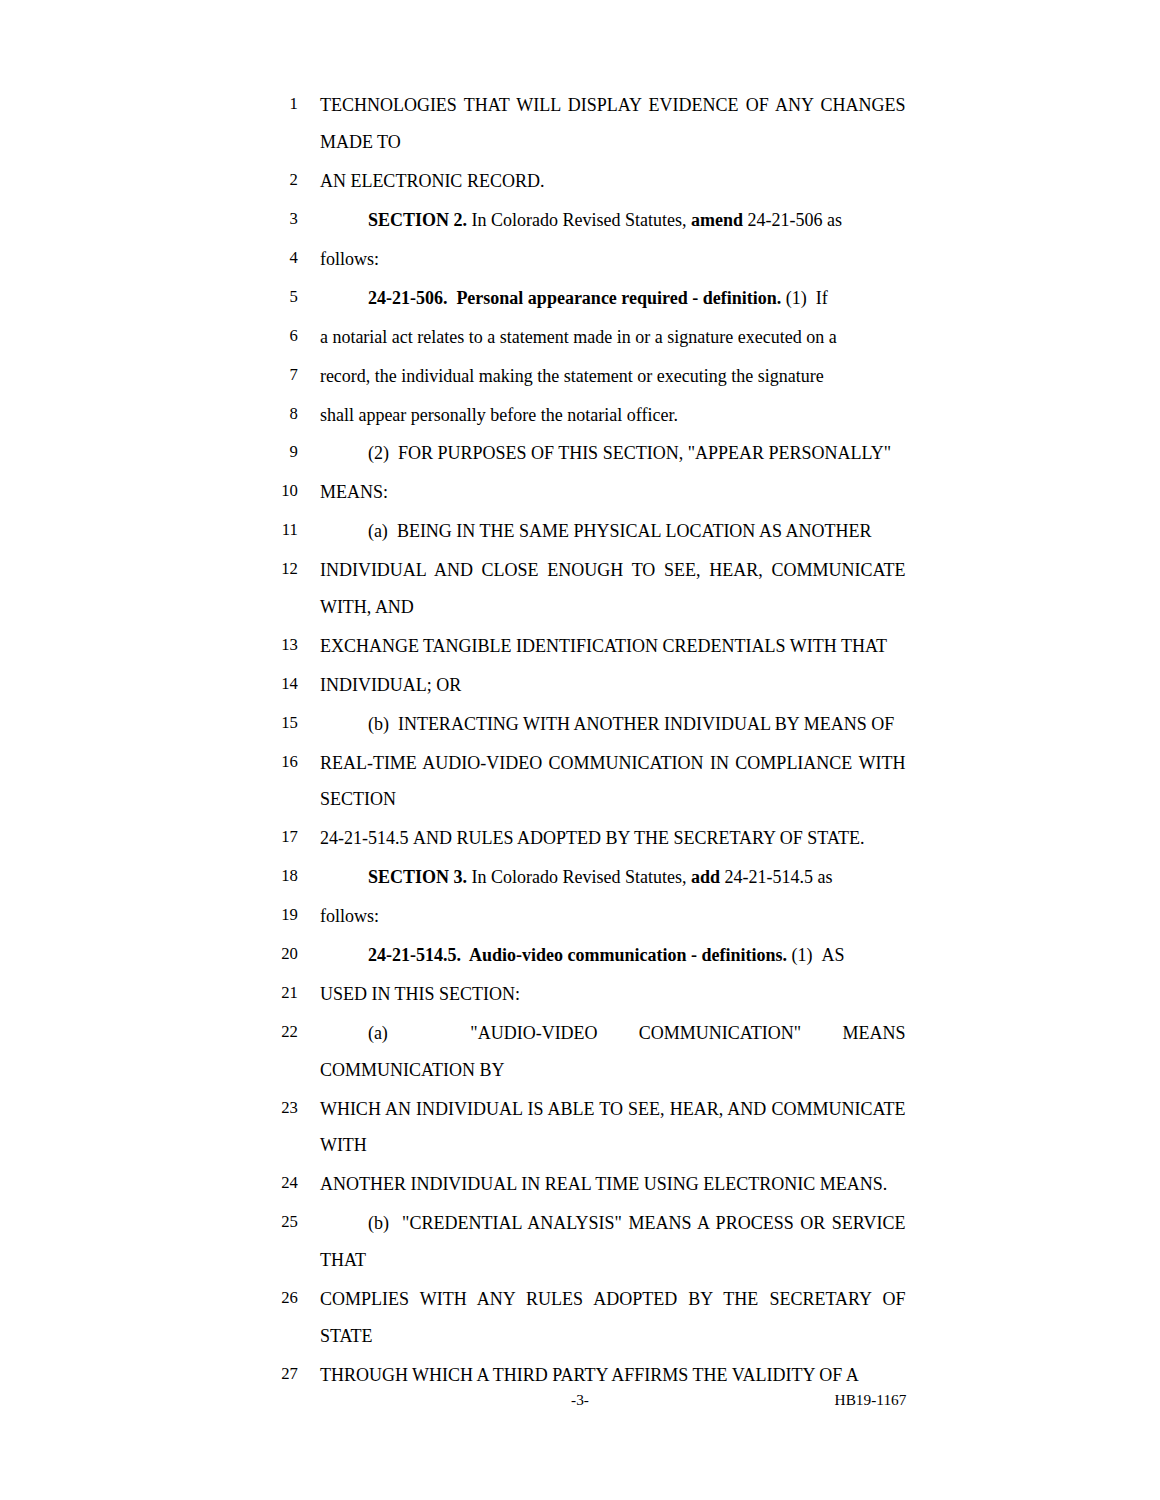| 1 | TECHNOLOGIES THAT WILL DISPLAY EVIDENCE OF ANY CHANGES MADE TO |
| 2 | AN ELECTRONIC RECORD. |
| 3 | SECTION 2. In Colorado Revised Statutes, amend 24-21-506 as |
| 4 | follows: |
| 5 | 24-21-506. Personal appearance required - definition. (1) If |
| 6 | a notarial act relates to a statement made in or a signature executed on a |
| 7 | record, the individual making the statement or executing the signature |
| 8 | shall appear personally before the notarial officer. |
| 9 | (2) FOR PURPOSES OF THIS SECTION, "APPEAR PERSONALLY" |
| 10 | MEANS: |
| 11 | (a) BEING IN THE SAME PHYSICAL LOCATION AS ANOTHER |
| 12 | INDIVIDUAL AND CLOSE ENOUGH TO SEE, HEAR, COMMUNICATE WITH, AND |
| 13 | EXCHANGE TANGIBLE IDENTIFICATION CREDENTIALS WITH THAT |
| 14 | INDIVIDUAL; OR |
| 15 | (b) INTERACTING WITH ANOTHER INDIVIDUAL BY MEANS OF |
| 16 | REAL-TIME AUDIO-VIDEO COMMUNICATION IN COMPLIANCE WITH SECTION |
| 17 | 24-21-514.5 AND RULES ADOPTED BY THE SECRETARY OF STATE. |
| 18 | SECTION 3. In Colorado Revised Statutes, add 24-21-514.5 as |
| 19 | follows: |
| 20 | 24-21-514.5. Audio-video communication - definitions. (1) AS |
| 21 | USED IN THIS SECTION: |
| 22 | (a) "AUDIO-VIDEO COMMUNICATION" MEANS COMMUNICATION BY |
| 23 | WHICH AN INDIVIDUAL IS ABLE TO SEE, HEAR, AND COMMUNICATE WITH |
| 24 | ANOTHER INDIVIDUAL IN REAL TIME USING ELECTRONIC MEANS. |
| 25 | (b) "CREDENTIAL ANALYSIS" MEANS A PROCESS OR SERVICE THAT |
| 26 | COMPLIES WITH ANY RULES ADOPTED BY THE SECRETARY OF STATE |
| 27 | THROUGH WHICH A THIRD PARTY AFFIRMS THE VALIDITY OF A |
-3-
HB19-1167